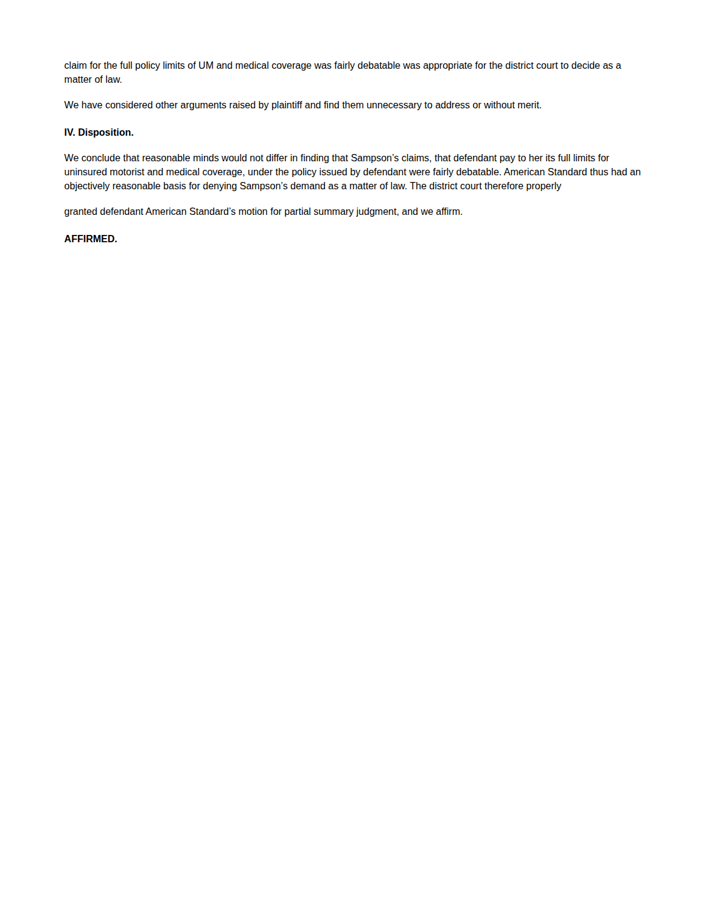claim for the full policy limits of UM and medical coverage was fairly debatable was appropriate for the district court to decide as a matter of law.
We have considered other arguments raised by plaintiff and find them unnecessary to address or without merit.
IV. Disposition.
We conclude that reasonable minds would not differ in finding that Sampson’s claims, that defendant pay to her its full limits for uninsured motorist and medical coverage, under the policy issued by defendant were fairly debatable. American Standard thus had an objectively reasonable basis for denying Sampson’s demand as a matter of law. The district court therefore properly
granted defendant American Standard’s motion for partial summary judgment, and we affirm.
AFFIRMED.